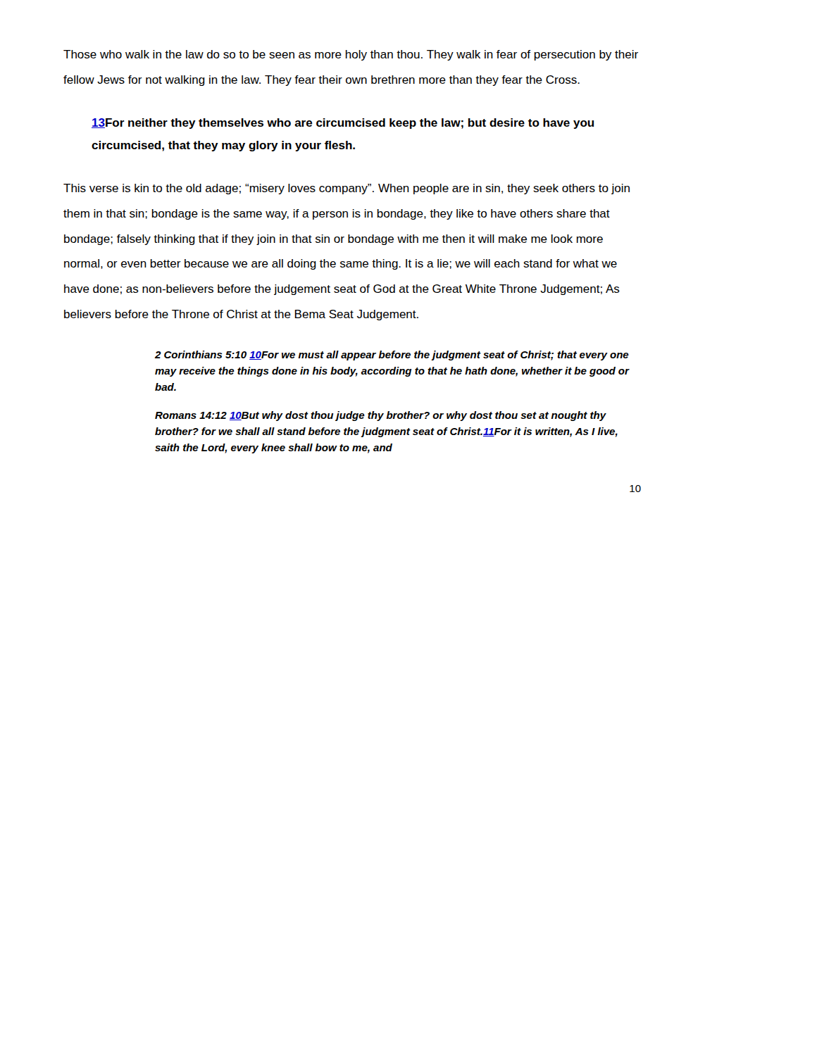Those who walk in the law do so to be seen as more holy than thou. They walk in fear of persecution by their fellow Jews for not walking in the law. They fear their own brethren more than they fear the Cross.
13 For neither they themselves who are circumcised keep the law; but desire to have you circumcised, that they may glory in your flesh.
This verse is kin to the old adage; “misery loves company”. When people are in sin, they seek others to join them in that sin; bondage is the same way, if a person is in bondage, they like to have others share that bondage; falsely thinking that if they join in that sin or bondage with me then it will make me look more normal, or even better because we are all doing the same thing. It is a lie; we will each stand for what we have done; as non-believers before the judgement seat of God at the Great White Throne Judgement; As believers before the Throne of Christ at the Bema Seat Judgement.
2 Corinthians 5:10 10 For we must all appear before the judgment seat of Christ; that every one may receive the things done in his body, according to that he hath done, whether it be good or bad.
Romans 14:12 10 But why dost thou judge thy brother? or why dost thou set at nought thy brother? for we shall all stand before the judgment seat of Christ.11 For it is written, As I live, saith the Lord, every knee shall bow to me, and
10